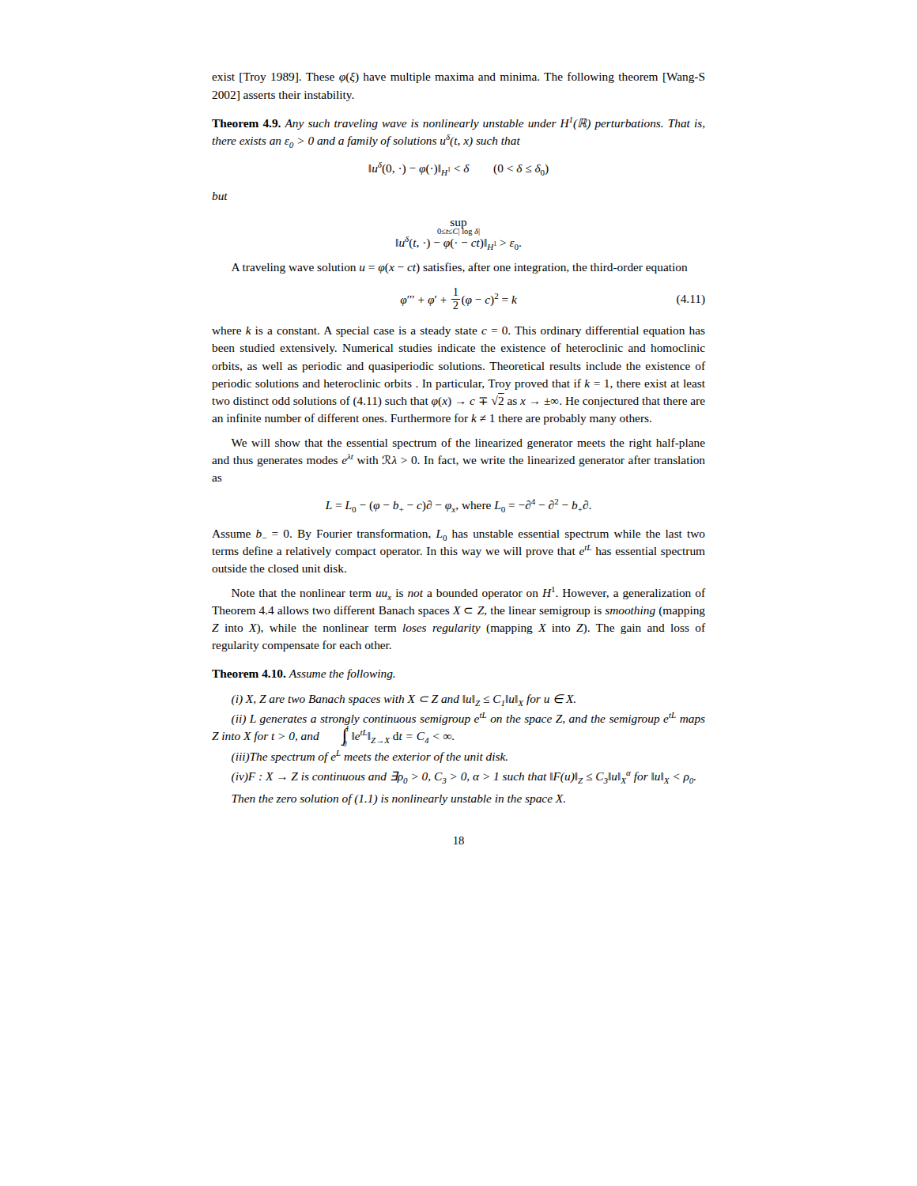exist [Troy 1989]. These φ(ξ) have multiple maxima and minima. The following theorem [Wang-S 2002] asserts their instability.
Theorem 4.9. Any such traveling wave is nonlinearly unstable under H1(ℝ) perturbations. That is, there exists an ε0 > 0 and a family of solutions uδ(t, x) such that
‖uδ(0, ·) − φ(·)‖H1 < δ (0 < δ ≤ δ0)
but
sup 0≤t≤C| log δ| ‖uδ(t, ·) − φ(· − ct)‖H1 > ε0.
A traveling wave solution u = φ(x − ct) satisfies, after one integration, the third-order equation
φ′′′ + φ′ + 12(φ − c)2 = k (4.11)
where k is a constant. A special case is a steady state c = 0. This ordinary differential equation has been studied extensively. Numerical studies indicate the existence of heteroclinic and homoclinic orbits, as well as periodic and quasiperiodic solutions. Theoretical results include the existence of periodic solutions and heteroclinic orbits . In particular, Troy proved that if k = 1, there exist at least two distinct odd solutions of (4.11) such that φ(x) → c ∓ √2 as x → ±∞. He conjectured that there are an infinite number of different ones. Furthermore for k ≠ 1 there are probably many others.
We will show that the essential spectrum of the linearized generator meets the right half-plane and thus generates modes eλt with ℛλ > 0. In fact, we write the linearized generator after translation as
L = L0 − (φ − b+ − c)∂ − φx, where L0 = −∂4 − ∂2 − b+∂.
Assume b− = 0. By Fourier transformation, L0 has unstable essential spectrum while the last two terms define a relatively compact operator. In this way we will prove that etL has essential spectrum outside the closed unit disk.
Note that the nonlinear term uux is not a bounded operator on H1. However, a generalization of Theorem 4.4 allows two different Banach spaces X ⊂ Z, the linear semigroup is smoothing (mapping Z into X), while the nonlinear term loses regularity (mapping X into Z). The gain and loss of regularity compensate for each other.
Theorem 4.10. Assume the following.
(i) X, Z are two Banach spaces with X ⊂ Z and ‖u‖Z ≤ C1‖u‖X for u ∈ X.
(ii) L generates a strongly continuous semigroup etL on the space Z, and the semigroup etL maps Z into X for t > 0, and ∫10 ‖etL‖Z→X dt = C4 < ∞.
(iii)The spectrum of eL meets the exterior of the unit disk.
(iv)F : X → Z is continuous and ∃ρ0 > 0, C3 > 0, α > 1 such that ‖F(u)‖Z ≤ C3‖u‖Xα for ‖u‖X < ρ0.
Then the zero solution of (1.1) is nonlinearly unstable in the space X.
18